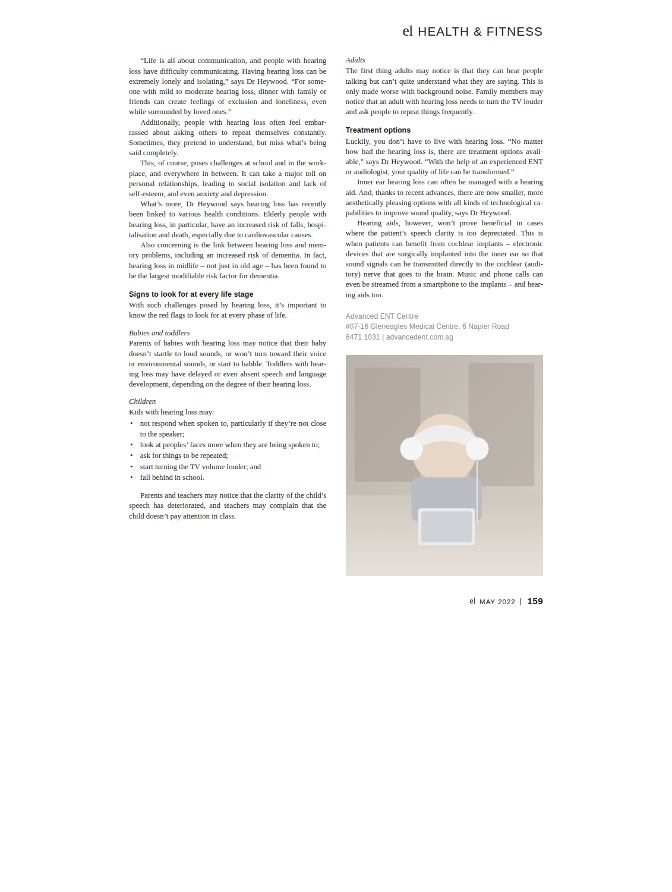el Health & Fitness
“Life is all about communication, and people with hearing loss have difficulty communicating. Having hearing loss can be extremely lonely and isolating,” says Dr Heywood. “For someone with mild to moderate hearing loss, dinner with family or friends can create feelings of exclusion and loneliness, even while surrounded by loved ones.”
Additionally, people with hearing loss often feel embarrassed about asking others to repeat themselves constantly. Sometimes, they pretend to understand, but miss what’s being said completely.
This, of course, poses challenges at school and in the workplace, and everywhere in between. It can take a major toll on personal relationships, leading to social isolation and lack of self-esteem, and even anxiety and depression.
What’s more, Dr Heywood says hearing loss has recently been linked to various health conditions. Elderly people with hearing loss, in particular, have an increased risk of falls, hospitalisation and death, especially due to cardiovascular causes.
Also concerning is the link between hearing loss and memory problems, including an increased risk of dementia. In fact, hearing loss in midlife – not just in old age – has been found to be the largest modifiable risk factor for dementia.
Signs to look for at every life stage
With such challenges posed by hearing loss, it’s important to know the red flags to look for at every phase of life.
Babies and toddlers
Parents of babies with hearing loss may notice that their baby doesn’t startle to loud sounds, or won’t turn toward their voice or environmental sounds, or start to babble. Toddlers with hearing loss may have delayed or even absent speech and language development, depending on the degree of their hearing loss.
Children
Kids with hearing loss may:
not respond when spoken to, particularly if they’re not close to the speaker;
look at peoples’ faces more when they are being spoken to;
ask for things to be repeated;
start turning the TV volume louder; and
fall behind in school.
Parents and teachers may notice that the clarity of the child’s speech has deteriorated, and teachers may complain that the child doesn’t pay attention in class.
Adults
The first thing adults may notice is that they can hear people talking but can’t quite understand what they are saying. This is only made worse with background noise. Family members may notice that an adult with hearing loss needs to turn the TV louder and ask people to repeat things frequently.
Treatment options
Luckily, you don’t have to live with hearing loss. “No matter how bad the hearing loss is, there are treatment options available,” says Dr Heywood. “With the help of an experienced ENT or audiologist, your quality of life can be transformed.”
Inner ear hearing loss can often be managed with a hearing aid. And, thanks to recent advances, there are now smaller, more aesthetically pleasing options with all kinds of technological capabilities to improve sound quality, says Dr Heywood.
Hearing aids, however, won’t prove beneficial in cases where the patient’s speech clarity is too depreciated. This is when patients can benefit from cochlear implants – electronic devices that are surgically implanted into the inner ear so that sound signals can be transmitted directly to the cochlear (auditory) nerve that goes to the brain. Music and phone calls can even be streamed from a smartphone to the implants – and hearing aids too.
Advanced ENT Centre
#07-16 Gleneagles Medical Centre, 6 Napier Road
6471 1031 | advancedent.com.sg
el May 2022 159